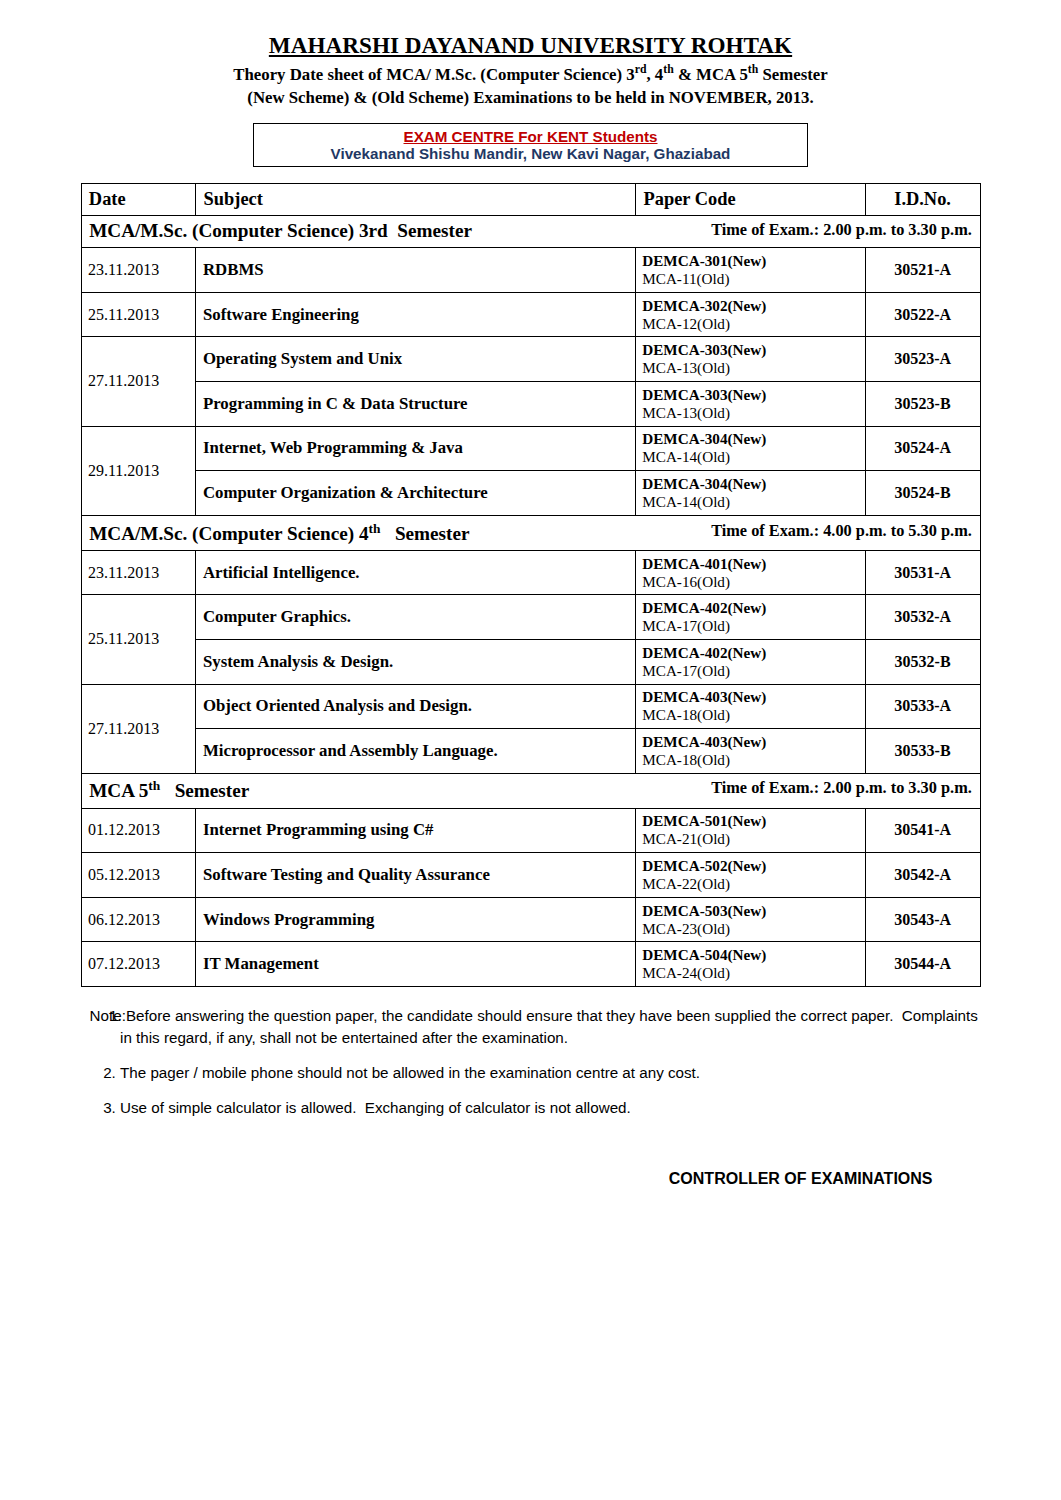MAHARSHI DAYANAND UNIVERSITY ROHTAK
Theory Date sheet of MCA/ M.Sc. (Computer Science) 3rd, 4th & MCA 5th Semester
(New Scheme) & (Old Scheme) Examinations to be held in NOVEMBER, 2013.
EXAM CENTRE For KENT Students
Vivekanand Shishu Mandir, New Kavi Nagar, Ghaziabad
| Date | Subject | Paper Code | I.D.No. |
| --- | --- | --- | --- |
| MCA/M.Sc. (Computer Science) 3rd Semester Time of Exam.: 2.00 p.m. to 3.30 p.m. |
| 23.11.2013 | RDBMS | DEMCA-301(New) MCA-11(Old) | 30521-A |
| 25.11.2013 | Software Engineering | DEMCA-302(New) MCA-12(Old) | 30522-A |
| 27.11.2013 | Operating System and Unix | DEMCA-303(New) MCA-13(Old) | 30523-A |
| Programming in C & Data Structure | DEMCA-303(New) MCA-13(Old) | 30523-B |
| 29.11.2013 | Internet, Web Programming & Java | DEMCA-304(New) MCA-14(Old) | 30524-A |
| Computer Organization & Architecture | DEMCA-304(New) MCA-14(Old) | 30524-B |
| MCA/M.Sc. (Computer Science) 4 th Semester Time of Exam.: 4.00 p.m. to 5.30 p.m. |
| 23.11.2013 | Artificial Intelligence. | DEMCA-401(New) MCA-16(Old) | 30531-A |
| 25.11.2013 | Computer Graphics. | DEMCA-402(New) MCA-17(Old) | 30532-A |
| System Analysis & Design. | DEMCA-402(New) MCA-17(Old) | 30532-B |
| 27.11.2013 | Object Oriented Analysis and Design. | DEMCA-403(New) MCA-18(Old) | 30533-A |
| Microprocessor and Assembly Language. | DEMCA-403(New) MCA-18(Old) | 30533-B |
| MCA 5 th Semester Time of Exam.: 2.00 p.m. to 3.30 p.m. |
| 01.12.2013 | Internet Programming using C# | DEMCA-501(New) MCA-21(Old) | 30541-A |
| 05.12.2013 | Software Testing and Quality Assurance | DEMCA-502(New) MCA-22(Old) | 30542-A |
| 06.12.2013 | Windows Programming | DEMCA-503(New) MCA-23(Old) | 30543-A |
| 07.12.2013 | IT Management | DEMCA-504(New) MCA-24(Old) | 30544-A |
Note:
Before answering the question paper, the candidate should ensure that they have been supplied the correct paper. Complaints in this regard, if any, shall not be entertained after the examination.
The pager / mobile phone should not be allowed in the examination centre at any cost.
Use of simple calculator is allowed. Exchanging of calculator is not allowed.
CONTROLLER OF EXAMINATIONS